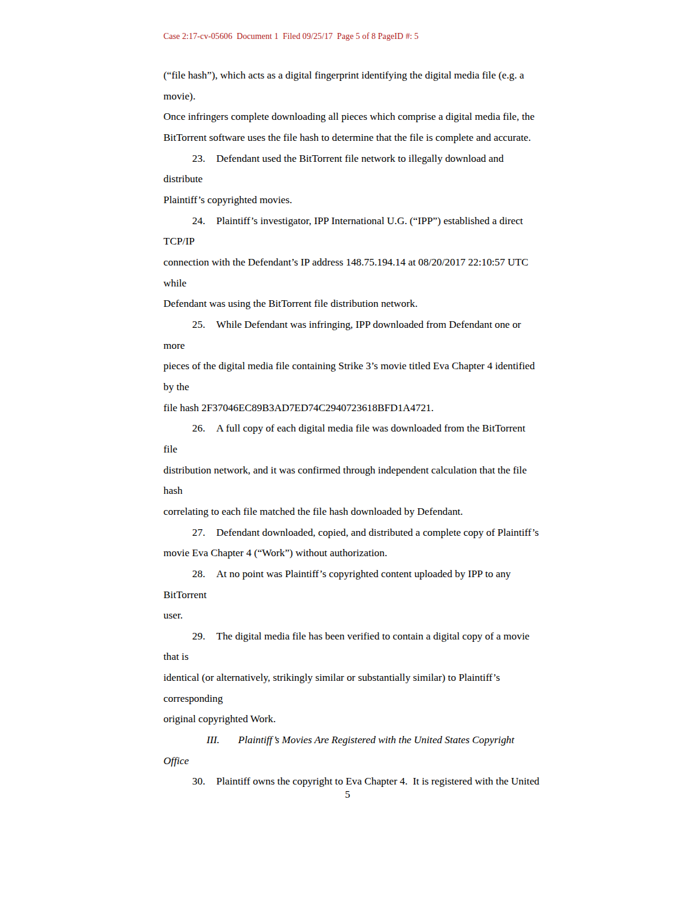Case 2:17-cv-05606 Document 1 Filed 09/25/17 Page 5 of 8 PageID #: 5
(“file hash”), which acts as a digital fingerprint identifying the digital media file (e.g. a movie).
Once infringers complete downloading all pieces which comprise a digital media file, the
BitTorrent software uses the file hash to determine that the file is complete and accurate.
23. Defendant used the BitTorrent file network to illegally download and distribute
Plaintiff’s copyrighted movies.
24. Plaintiff’s investigator, IPP International U.G. (“IPP”) established a direct TCP/IP
connection with the Defendant’s IP address 148.75.194.14 at 08/20/2017 22:10:57 UTC while
Defendant was using the BitTorrent file distribution network.
25. While Defendant was infringing, IPP downloaded from Defendant one or more
pieces of the digital media file containing Strike 3’s movie titled Eva Chapter 4 identified by the
file hash 2F37046EC89B3AD7ED74C2940723618BFD1A4721.
26. A full copy of each digital media file was downloaded from the BitTorrent file
distribution network, and it was confirmed through independent calculation that the file hash
correlating to each file matched the file hash downloaded by Defendant.
27. Defendant downloaded, copied, and distributed a complete copy of Plaintiff’s
movie Eva Chapter 4 (“Work”) without authorization.
28. At no point was Plaintiff’s copyrighted content uploaded by IPP to any BitTorrent
user.
29. The digital media file has been verified to contain a digital copy of a movie that is
identical (or alternatively, strikingly similar or substantially similar) to Plaintiff’s corresponding
original copyrighted Work.
III. Plaintiff’s Movies Are Registered with the United States Copyright Office
30. Plaintiff owns the copyright to Eva Chapter 4. It is registered with the United
5